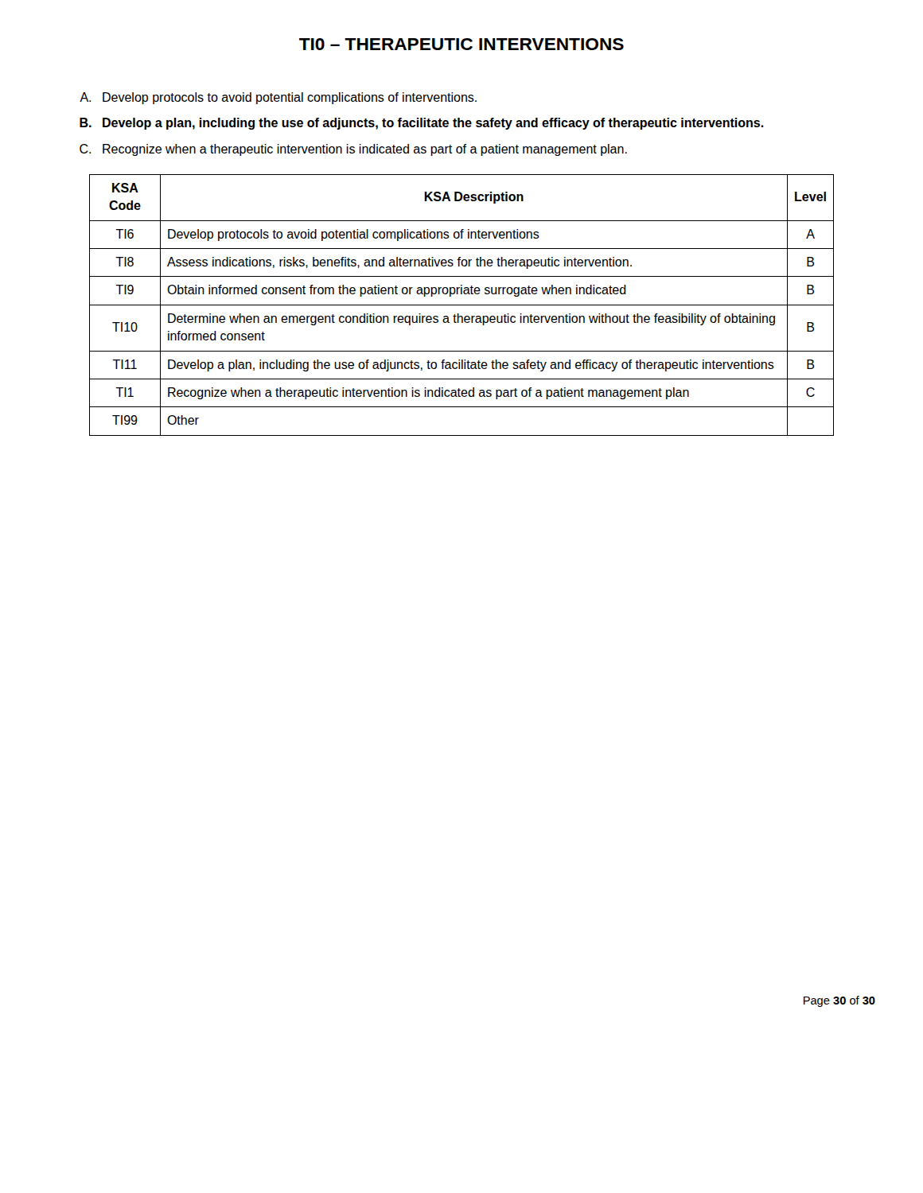TI0 – THERAPEUTIC INTERVENTIONS
Develop protocols to avoid potential complications of interventions.
Develop a plan, including the use of adjuncts, to facilitate the safety and efficacy of therapeutic interventions.
Recognize when a therapeutic intervention is indicated as part of a patient management plan.
| KSA Code | KSA Description | Level |
| --- | --- | --- |
| TI6 | Develop protocols to avoid potential complications of interventions | A |
| TI8 | Assess indications, risks, benefits, and alternatives for the therapeutic intervention. | B |
| TI9 | Obtain informed consent from the patient or appropriate surrogate when indicated | B |
| TI10 | Determine when an emergent condition requires a therapeutic intervention without the feasibility of obtaining informed consent | B |
| TI11 | Develop a plan, including the use of adjuncts, to facilitate the safety and efficacy of therapeutic interventions | B |
| TI1 | Recognize when a therapeutic intervention is indicated as part of a patient management plan | C |
| TI99 | Other | |
Page 30 of 30